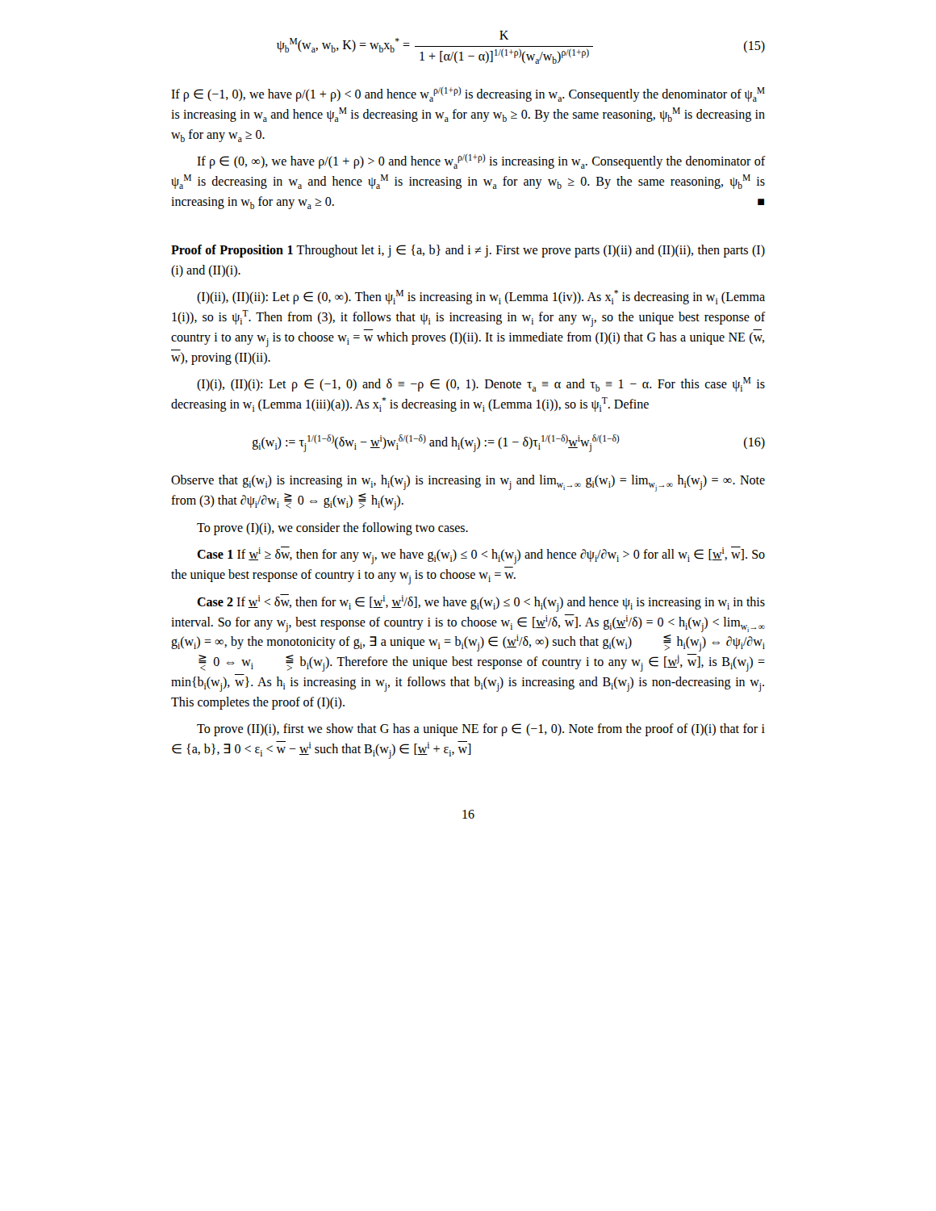ψbM(wa, wb, K) = wbxb* = K 1 + [α/(1 − α)]1/(1+ρ)(wa/wb)ρ/(1+ρ)
(15)
If ρ ∈ (−1, 0), we have ρ/(1 + ρ) < 0 and hence waρ/(1+ρ) is decreasing in wa. Consequently the denominator of ψaM is increasing in wa and hence ψaM is decreasing in wa for any wb ≥ 0. By the same reasoning, ψbM is decreasing in wb for any wa ≥ 0.
If ρ ∈ (0, ∞), we have ρ/(1 + ρ) > 0 and hence waρ/(1+ρ) is increasing in wa. Consequently the denominator of ψaM is decreasing in wa and hence ψaM is increasing in wa for any wb ≥ 0. By the same reasoning, ψbM is increasing in wb for any wa ≥ 0. ■
Proof of Proposition 1 Throughout let i, j ∈ {a, b} and i ≠ j. First we prove parts (I)(ii) and (II)(ii), then parts (I)(i) and (II)(i).
(I)(ii), (II)(ii): Let ρ ∈ (0, ∞). Then ψiM is increasing in wi (Lemma 1(iv)). As xi* is decreasing in wi (Lemma 1(i)), so is ψiT. Then from (3), it follows that ψi is increasing in wi for any wj, so the unique best response of country i to any wj is to choose wi = w which proves (I)(ii). It is immediate from (I)(i) that G has a unique NE (w, w), proving (II)(ii).
(I)(i), (II)(i): Let ρ ∈ (−1, 0) and δ ≡ −ρ ∈ (0, 1). Denote τa ≡ α and τb ≡ 1 − α. For this case ψiM is decreasing in wi (Lemma 1(iii)(a)). As xi* is decreasing in wi (Lemma 1(i)), so is ψiT. Define
gi(wi) := τj1/(1−δ)(δwi − wi)wiδ/(1−δ) and hi(wj) := (1 − δ)τi1/(1−δ)wiwjδ/(1−δ)
(16)
Observe that gi(wi) is increasing in wi, hi(wj) is increasing in wj and limwi→∞ gi(wi) = limwj→∞ hi(wj) = ∞. Note from (3) that ∂ψi/∂wi ≧< 0 ⇔ gi(wi) ≦> hi(wj).
To prove (I)(i), we consider the following two cases.
Case 1 If wi ≥ δw, then for any wj, we have gi(wi) ≤ 0 < hi(wj) and hence ∂ψi/∂wi > 0 for all wi ∈ [wi, w]. So the unique best response of country i to any wj is to choose wi = w.
Case 2 If wi < δw, then for wi ∈ [wi, wi/δ], we have gi(wi) ≤ 0 < hi(wj) and hence ψi is increasing in wi in this interval. So for any wj, best response of country i is to choose wi ∈ [wi/δ, w]. As gi(wi/δ) = 0 < hi(wj) < limwi→∞ gi(wi) = ∞, by the monotonicity of gi, ∃ a unique wi = bi(wj) ∈ (wi/δ, ∞) such that gi(wi) ≦> hi(wj) ⇔ ∂ψi/∂wi ≧< 0 ⇔ wi ≦> bi(wj). Therefore the unique best response of country i to any wj ∈ [wj, w], is Bi(wj) = min{bi(wj), w}. As hi is increasing in wj, it follows that bi(wj) is increasing and Bi(wj) is non-decreasing in wj. This completes the proof of (I)(i).
To prove (II)(i), first we show that G has a unique NE for ρ ∈ (−1, 0). Note from the proof of (I)(i) that for i ∈ {a, b}, ∃ 0 < εi < w − wi such that Bi(wj) ∈ [wi + εi, w]
16